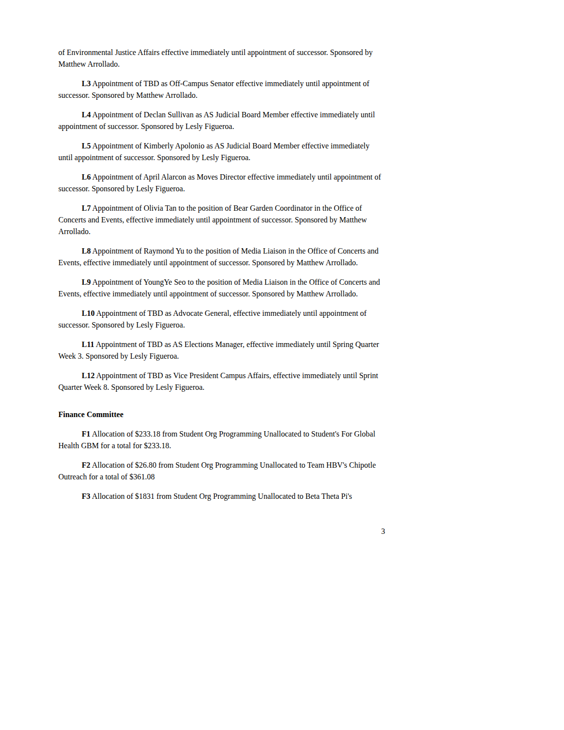of Environmental Justice Affairs effective immediately until appointment of successor. Sponsored by Matthew Arrollado.
L3 Appointment of TBD as Off-Campus Senator effective immediately until appointment of successor. Sponsored by Matthew Arrollado.
L4 Appointment of Declan Sullivan as AS Judicial Board Member effective immediately until appointment of successor. Sponsored by Lesly Figueroa.
L5 Appointment of Kimberly Apolonio as AS Judicial Board Member effective immediately until appointment of successor. Sponsored by Lesly Figueroa.
L6 Appointment of April Alarcon as Moves Director effective immediately until appointment of successor. Sponsored by Lesly Figueroa.
L7 Appointment of Olivia Tan to the position of Bear Garden Coordinator in the Office of Concerts and Events, effective immediately until appointment of successor. Sponsored by Matthew Arrollado.
L8 Appointment of Raymond Yu to the position of Media Liaison in the Office of Concerts and Events, effective immediately until appointment of successor. Sponsored by Matthew Arrollado.
L9 Appointment of YoungYe Seo to the position of Media Liaison in the Office of Concerts and Events, effective immediately until appointment of successor. Sponsored by Matthew Arrollado.
L10 Appointment of TBD as Advocate General, effective immediately until appointment of successor. Sponsored by Lesly Figueroa.
L11 Appointment of TBD as AS Elections Manager, effective immediately until Spring Quarter Week 3. Sponsored by Lesly Figueroa.
L12 Appointment of TBD as Vice President Campus Affairs, effective immediately until Sprint Quarter Week 8. Sponsored by Lesly Figueroa.
Finance Committee
F1 Allocation of $233.18 from Student Org Programming Unallocated to Student's For Global Health GBM for a total for $233.18.
F2 Allocation of $26.80 from Student Org Programming Unallocated to Team HBV's Chipotle Outreach for a total of $361.08
F3 Allocation of $1831 from Student Org Programming Unallocated to Beta Theta Pi's
3